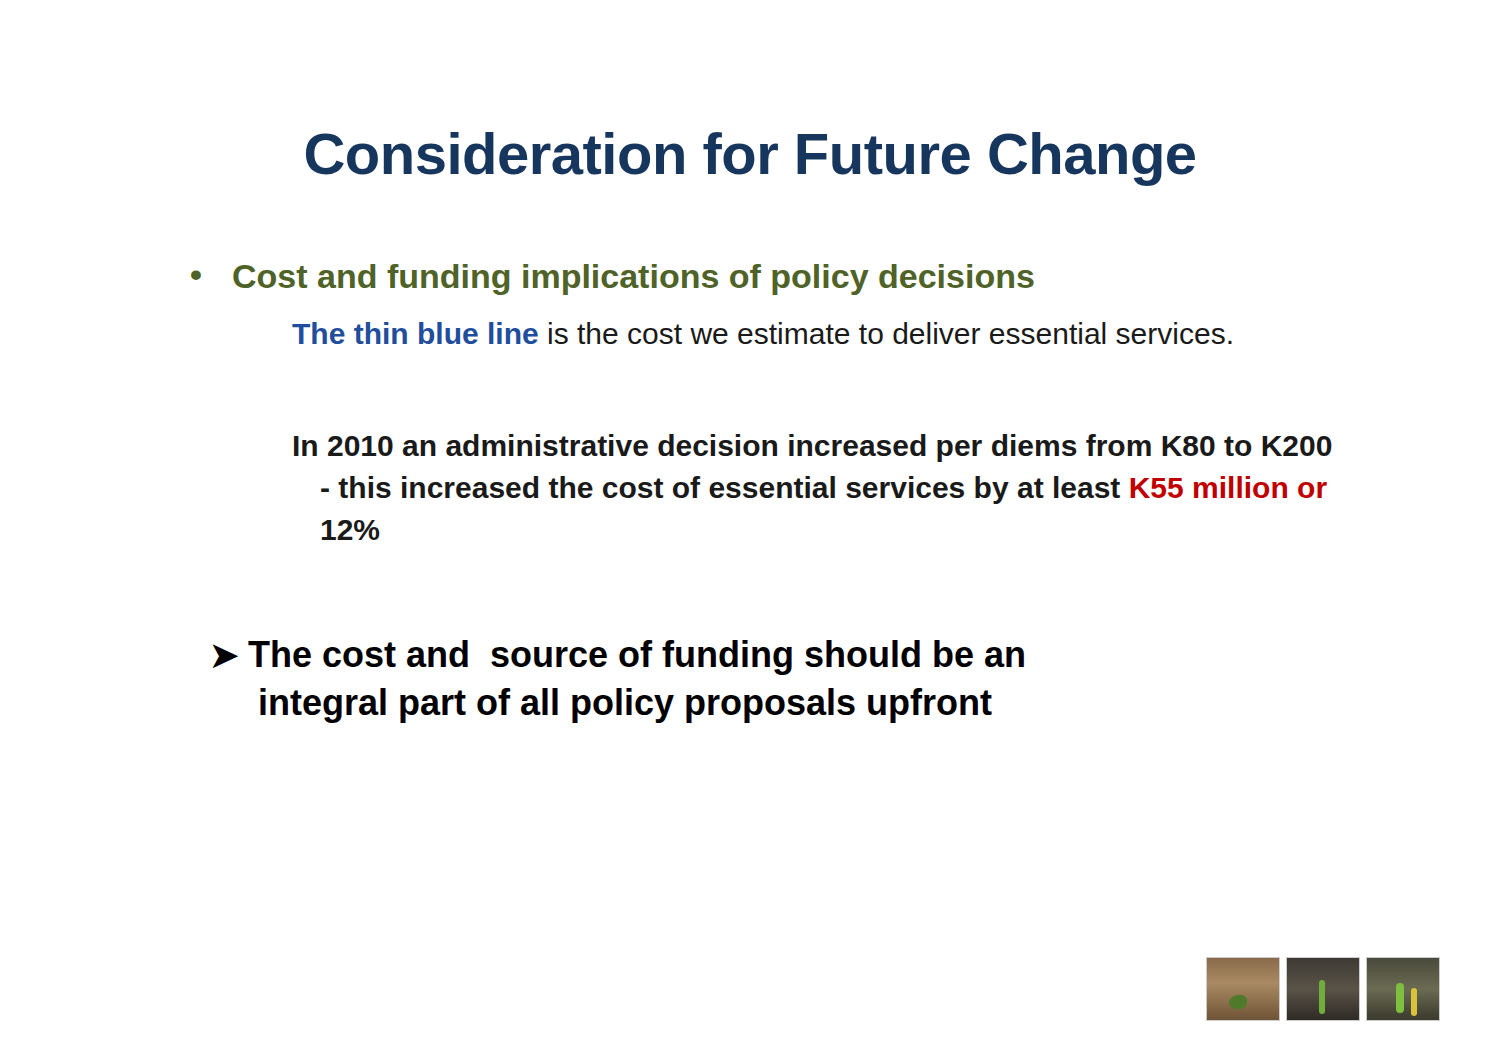Consideration for Future Change
Cost and funding implications of policy decisions
The thin blue line is the cost we estimate to deliver essential services.
In 2010 an administrative decision increased per diems from K80 to K200 - this increased the cost of essential services by at least K55 million or 12%
➤The cost and source of funding should be an integral part of all policy proposals upfront